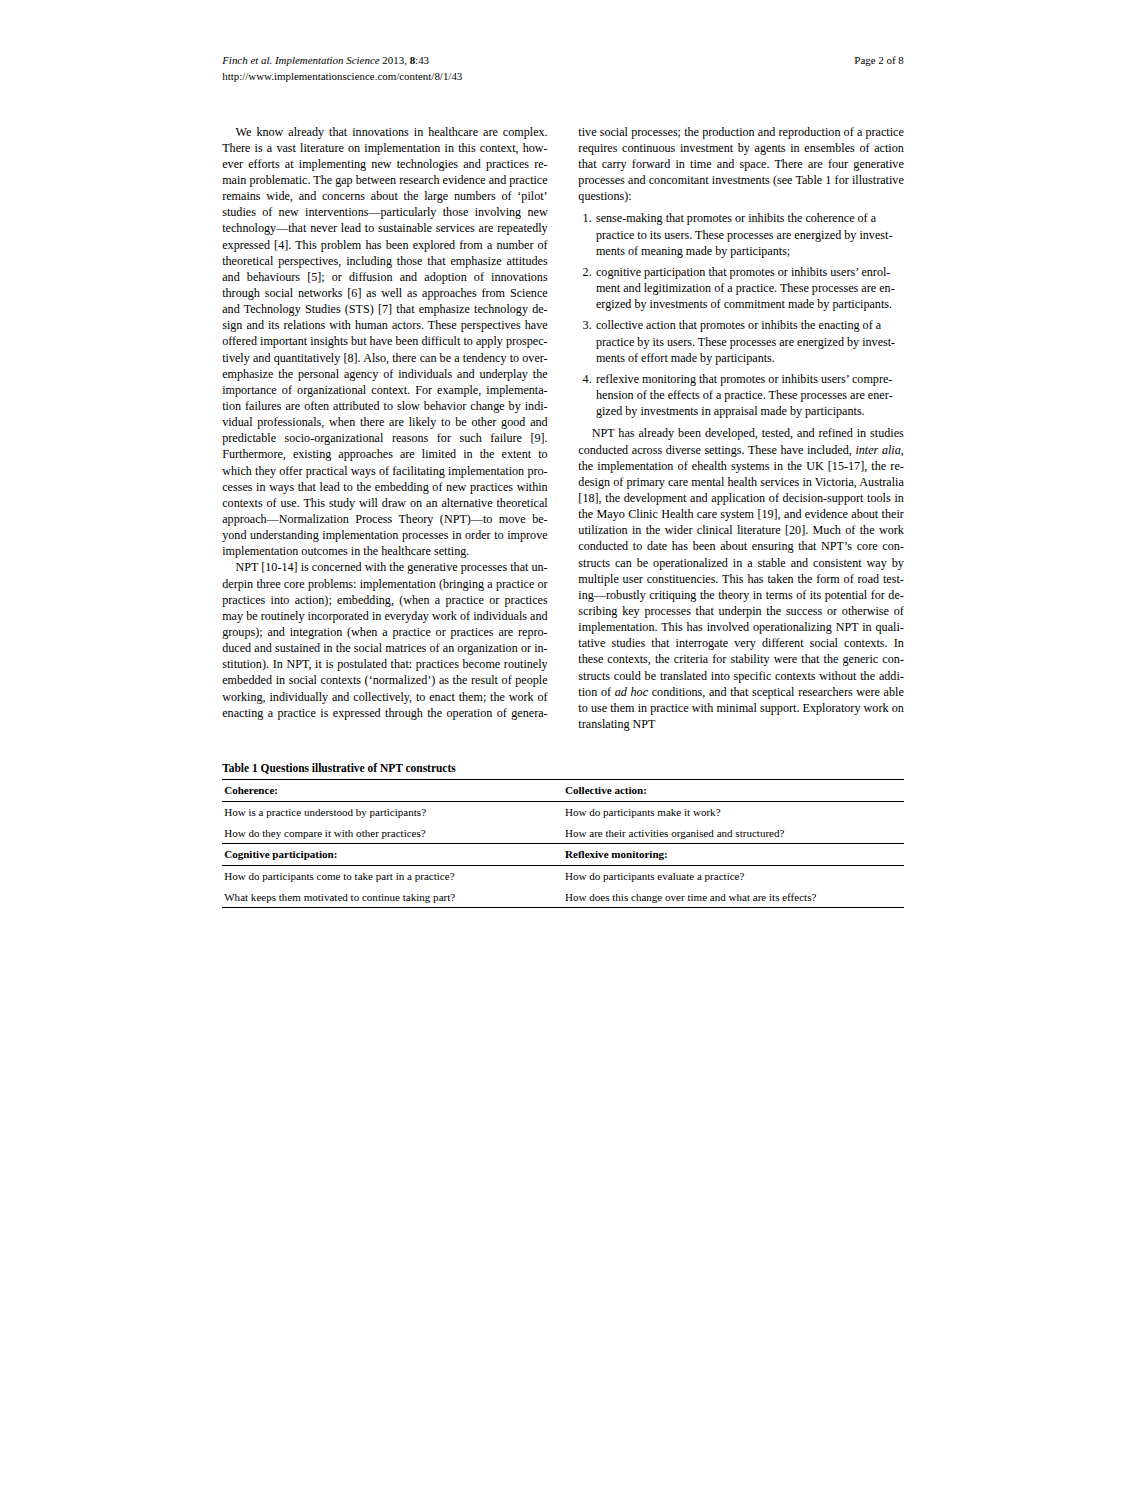Finch et al. Implementation Science 2013, 8:43 http://www.implementationscience.com/content/8/1/43
Page 2 of 8
We know already that innovations in healthcare are complex. There is a vast literature on implementation in this context, however efforts at implementing new technologies and practices remain problematic. The gap between research evidence and practice remains wide, and concerns about the large numbers of ‘pilot’ studies of new interventions—particularly those involving new technology—that never lead to sustainable services are repeatedly expressed [4]. This problem has been explored from a number of theoretical perspectives, including those that emphasize attitudes and behaviours [5]; or diffusion and adoption of innovations through social networks [6] as well as approaches from Science and Technology Studies (STS) [7] that emphasize technology design and its relations with human actors. These perspectives have offered important insights but have been difficult to apply prospectively and quantitatively [8]. Also, there can be a tendency to over-emphasize the personal agency of individuals and underplay the importance of organizational context. For example, implementation failures are often attributed to slow behavior change by individual professionals, when there are likely to be other good and predictable socio-organizational reasons for such failure [9]. Furthermore, existing approaches are limited in the extent to which they offer practical ways of facilitating implementation processes in ways that lead to the embedding of new practices within contexts of use. This study will draw on an alternative theoretical approach—Normalization Process Theory (NPT)—to move beyond understanding implementation processes in order to improve implementation outcomes in the healthcare setting.
NPT [10-14] is concerned with the generative processes that underpin three core problems: implementation (bringing a practice or practices into action); embedding, (when a practice or practices may be routinely incorporated in everyday work of individuals and groups); and integration (when a practice or practices are reproduced and sustained in the social matrices of an organization or institution). In NPT, it is postulated that: practices become routinely embedded in social contexts (‘normalized’) as the result of people working, individually and collectively, to enact them; the work of enacting a practice is expressed through the operation of generative social processes; the production and reproduction of a practice requires continuous investment by agents in ensembles of action that carry forward in time and space. There are four generative processes and concomitant investments (see Table 1 for illustrative questions):
sense-making that promotes or inhibits the coherence of a practice to its users. These processes are energized by investments of meaning made by participants;
cognitive participation that promotes or inhibits users’ enrolment and legitimization of a practice. These processes are energized by investments of commitment made by participants.
collective action that promotes or inhibits the enacting of a practice by its users. These processes are energized by investments of effort made by participants.
reflexive monitoring that promotes or inhibits users’ comprehension of the effects of a practice. These processes are energized by investments in appraisal made by participants.
NPT has already been developed, tested, and refined in studies conducted across diverse settings. These have included, inter alia, the implementation of ehealth systems in the UK [15-17], the redesign of primary care mental health services in Victoria, Australia [18], the development and application of decision-support tools in the Mayo Clinic Health care system [19], and evidence about their utilization in the wider clinical literature [20]. Much of the work conducted to date has been about ensuring that NPT’s core constructs can be operationalized in a stable and consistent way by multiple user constituencies. This has taken the form of road testing—robustly critiquing the theory in terms of its potential for describing key processes that underpin the success or otherwise of implementation. This has involved operationalizing NPT in qualitative studies that interrogate very different social contexts. In these contexts, the criteria for stability were that the generic constructs could be translated into specific contexts without the addition of ad hoc conditions, and that sceptical researchers were able to use them in practice with minimal support. Exploratory work on translating NPT
Table 1 Questions illustrative of NPT constructs
| Coherence: | Collective action: |
| How is a practice understood by participants? | How do participants make it work? |
| How do they compare it with other practices? | How are their activities organised and structured? |
| Cognitive participation: | Reflexive monitoring: |
| How do participants come to take part in a practice? | How do participants evaluate a practice? |
| What keeps them motivated to continue taking part? | How does this change over time and what are its effects? |